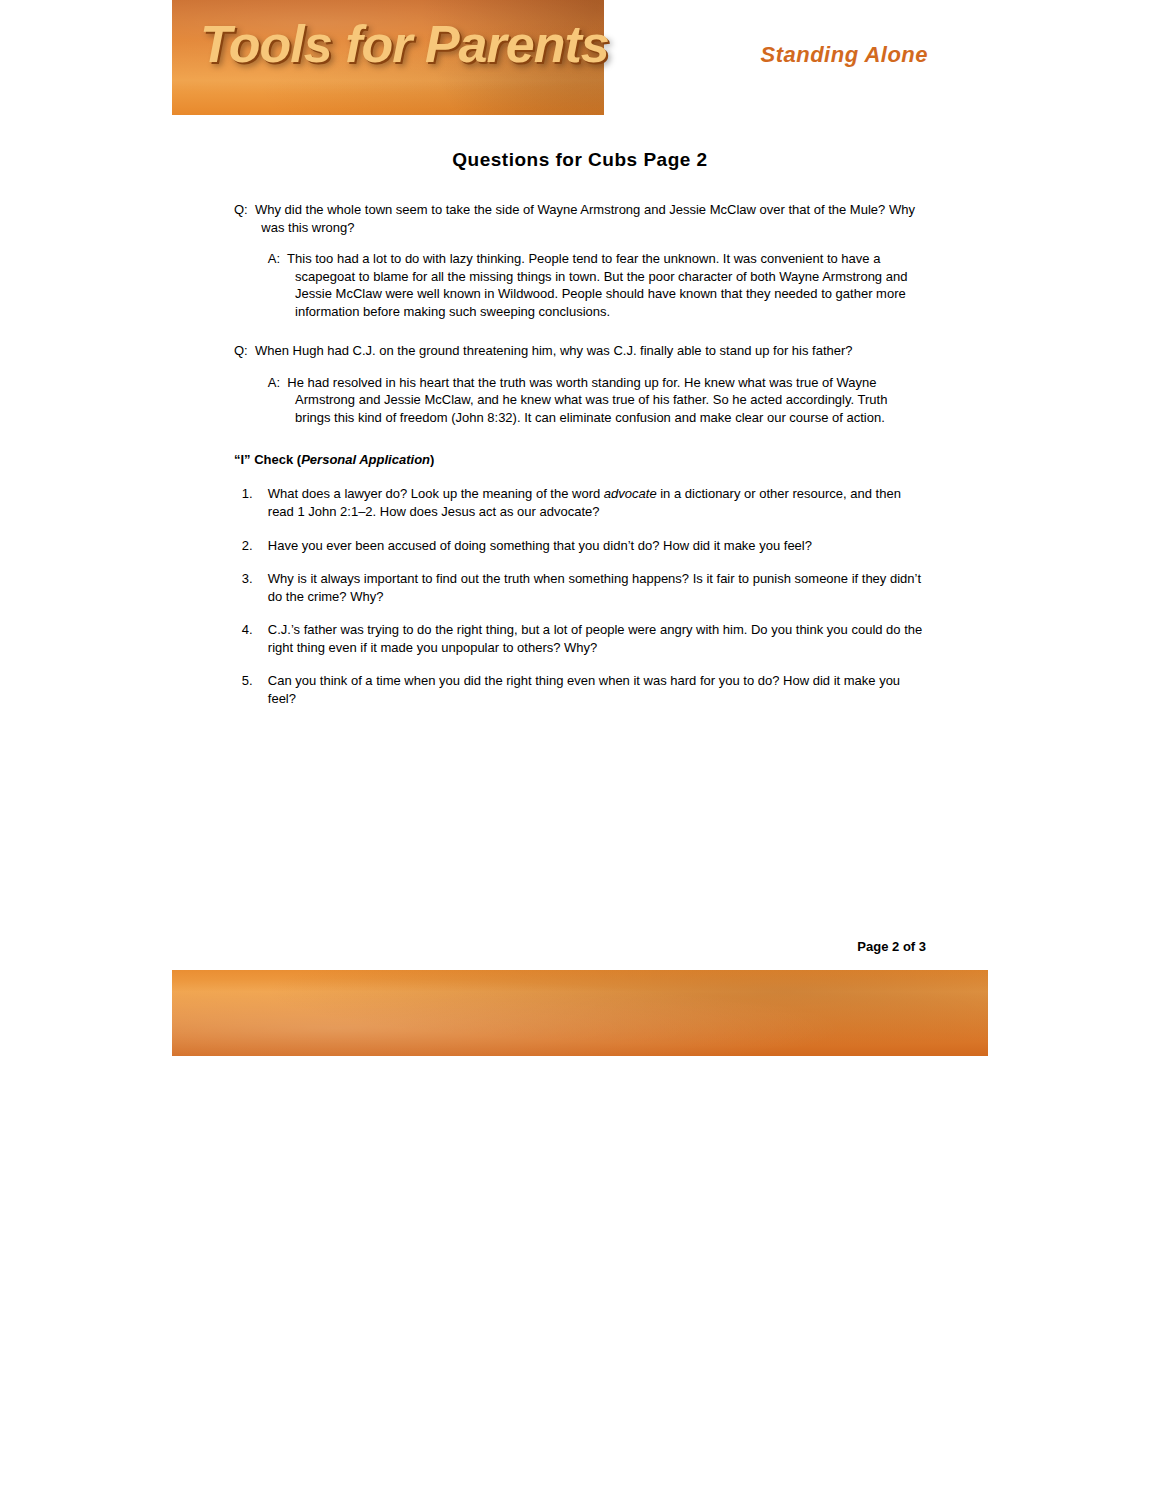Tools for Parents
Standing Alone
Questions for Cubs Page 2
Q: Why did the whole town seem to take the side of Wayne Armstrong and Jessie McClaw over that of the Mule? Why was this wrong?
A: This too had a lot to do with lazy thinking. People tend to fear the unknown. It was convenient to have a scapegoat to blame for all the missing things in town. But the poor character of both Wayne Armstrong and Jessie McClaw were well known in Wildwood. People should have known that they needed to gather more information before making such sweeping conclusions.
Q: When Hugh had C.J. on the ground threatening him, why was C.J. finally able to stand up for his father?
A: He had resolved in his heart that the truth was worth standing up for. He knew what was true of Wayne Armstrong and Jessie McClaw, and he knew what was true of his father. So he acted accordingly. Truth brings this kind of freedom (John 8:32). It can eliminate confusion and make clear our course of action.
“I” Check (Personal Application)
What does a lawyer do? Look up the meaning of the word advocate in a dictionary or other resource, and then read 1 John 2:1–2. How does Jesus act as our advocate?
Have you ever been accused of doing something that you didn’t do? How did it make you feel?
Why is it always important to find out the truth when something happens? Is it fair to punish someone if they didn’t do the crime? Why?
C.J.’s father was trying to do the right thing, but a lot of people were angry with him. Do you think you could do the right thing even if it made you unpopular to others? Why?
Can you think of a time when you did the right thing even when it was hard for you to do? How did it make you feel?
Page 2 of 3